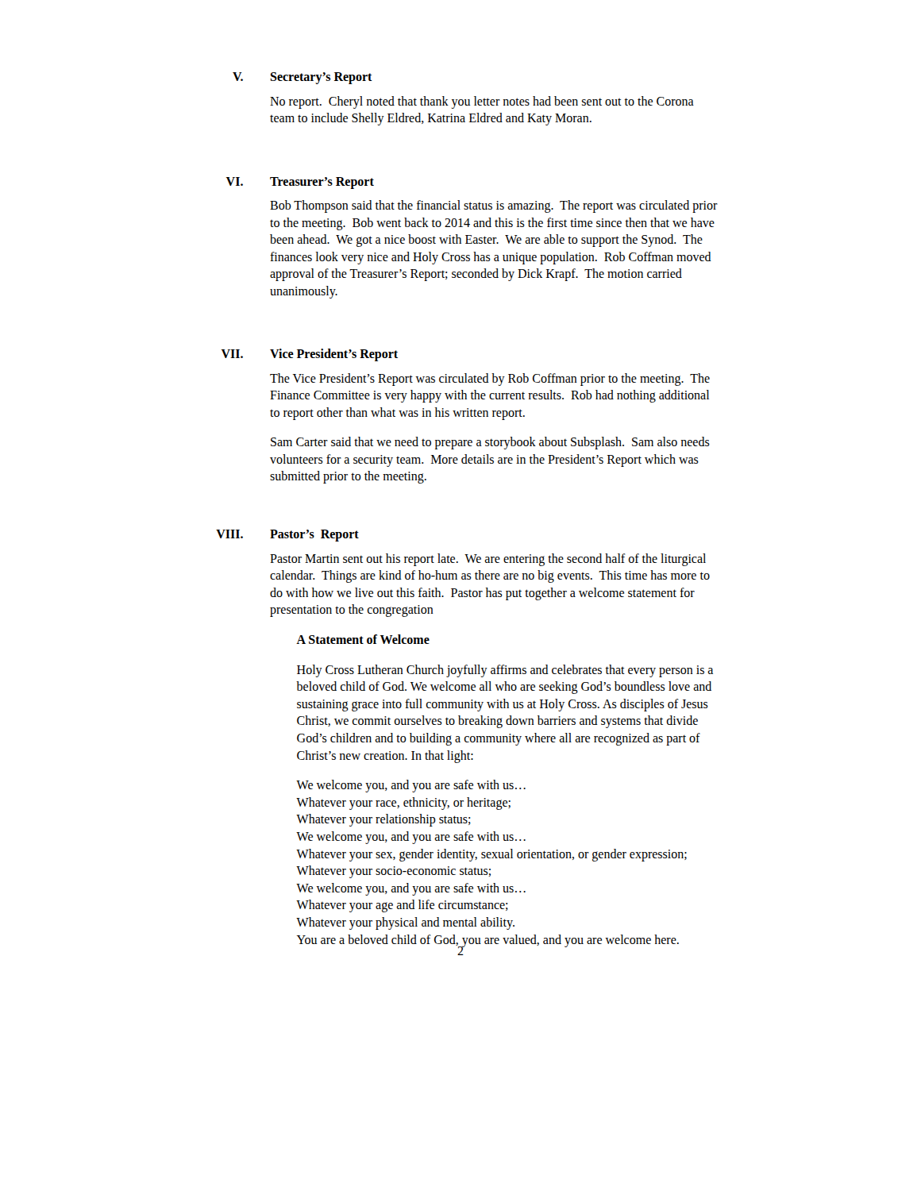V.
Secretary’s Report
No report. Cheryl noted that thank you letter notes had been sent out to the Corona team to include Shelly Eldred, Katrina Eldred and Katy Moran.
VI.
Treasurer’s Report
Bob Thompson said that the financial status is amazing. The report was circulated prior to the meeting. Bob went back to 2014 and this is the first time since then that we have been ahead. We got a nice boost with Easter. We are able to support the Synod. The finances look very nice and Holy Cross has a unique population. Rob Coffman moved approval of the Treasurer’s Report; seconded by Dick Krapf. The motion carried unanimously.
VII.
Vice President’s Report
The Vice President’s Report was circulated by Rob Coffman prior to the meeting. The Finance Committee is very happy with the current results. Rob had nothing additional to report other than what was in his written report.
Sam Carter said that we need to prepare a storybook about Subsplash. Sam also needs volunteers for a security team. More details are in the President’s Report which was submitted prior to the meeting.
VIII.
Pastor’s Report
Pastor Martin sent out his report late. We are entering the second half of the liturgical calendar. Things are kind of ho-hum as there are no big events. This time has more to do with how we live out this faith. Pastor has put together a welcome statement for presentation to the congregation
A Statement of Welcome
Holy Cross Lutheran Church joyfully affirms and celebrates that every person is a beloved child of God. We welcome all who are seeking God’s boundless love and sustaining grace into full community with us at Holy Cross. As disciples of Jesus Christ, we commit ourselves to breaking down barriers and systems that divide God’s children and to building a community where all are recognized as part of Christ’s new creation. In that light:
We welcome you, and you are safe with us…
Whatever your race, ethnicity, or heritage;
Whatever your relationship status;
We welcome you, and you are safe with us…
Whatever your sex, gender identity, sexual orientation, or gender expression;
Whatever your socio-economic status;
We welcome you, and you are safe with us…
Whatever your age and life circumstance;
Whatever your physical and mental ability.
You are a beloved child of God, you are valued, and you are welcome here.
2